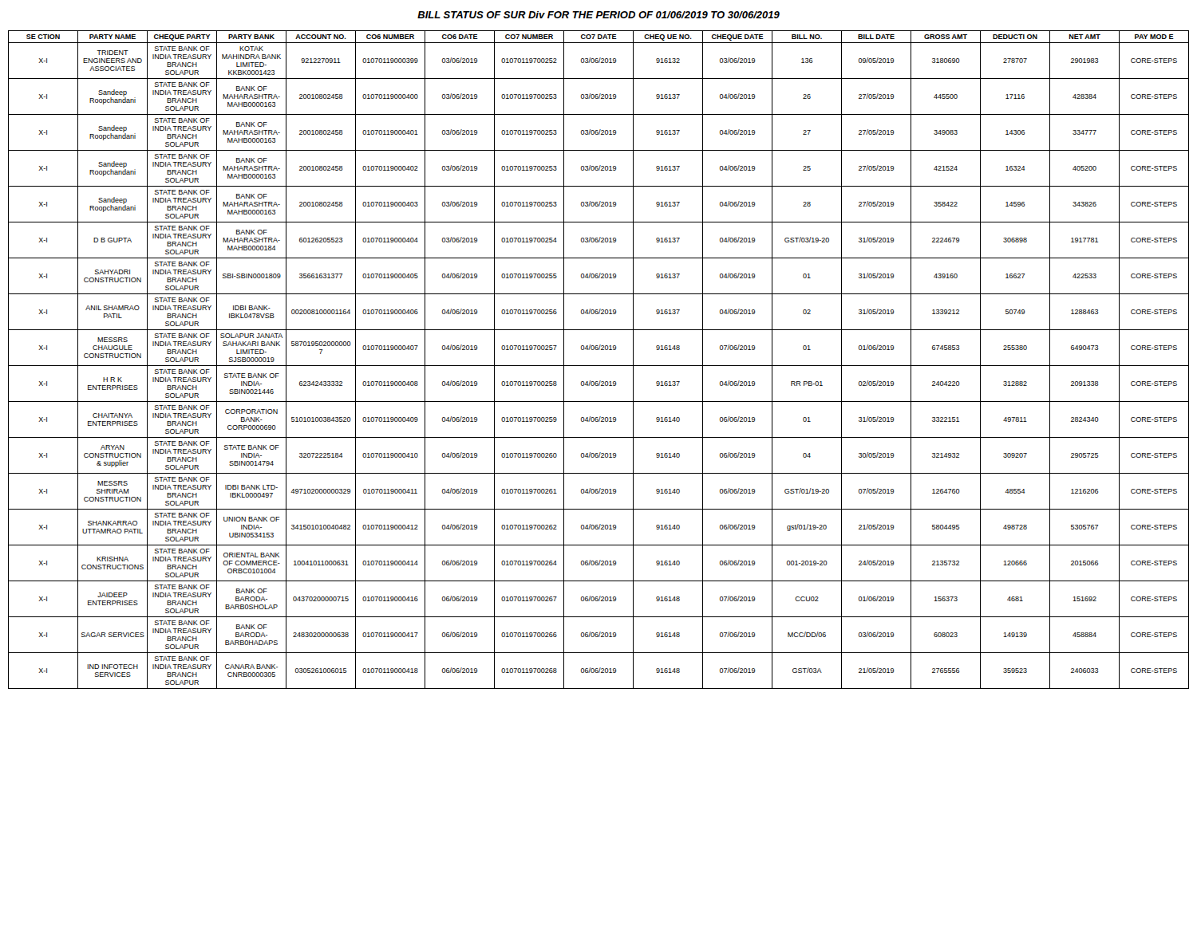BILL STATUS OF SUR Div FOR THE PERIOD OF 01/06/2019 TO 30/06/2019
| SE CTION | PARTY NAME | CHEQUE PARTY | PARTY BANK | ACCOUNT NO. | CO6 NUMBER | CO6 DATE | CO7 NUMBER | CO7 DATE | CHEQ UE NO. | CHEQUE DATE | BILL NO. | BILL DATE | GROSS AMT | DEDUCTI ON | NET AMT | PAY MOD E |
| --- | --- | --- | --- | --- | --- | --- | --- | --- | --- | --- | --- | --- | --- | --- | --- | --- |
| X-I | TRIDENT ENGINEERS AND ASSOCIATES | STATE BANK OF INDIA TREASURY BRANCH SOLAPUR | KOTAK MAHINDRA BANK LIMITED-KKBK0001423 | 9212270911 | 01070119000399 | 03/06/2019 | 01070119700252 | 03/06/2019 | 916132 | 03/06/2019 | 136 | 09/05/2019 | 3180690 | 278707 | 2901983 | CORE-STEPS |
| X-I | Sandeep Roopchandani | STATE BANK OF INDIA TREASURY BRANCH SOLAPUR | BANK OF MAHARASHTRA-MAHB0000163 | 20010802458 | 01070119000400 | 03/06/2019 | 01070119700253 | 03/06/2019 | 916137 | 04/06/2019 | 26 | 27/05/2019 | 445500 | 17116 | 428384 | CORE-STEPS |
| X-I | Sandeep Roopchandani | STATE BANK OF INDIA TREASURY BRANCH SOLAPUR | BANK OF MAHARASHTRA-MAHB0000163 | 20010802458 | 01070119000401 | 03/06/2019 | 01070119700253 | 03/06/2019 | 916137 | 04/06/2019 | 27 | 27/05/2019 | 349083 | 14306 | 334777 | CORE-STEPS |
| X-I | Sandeep Roopchandani | STATE BANK OF INDIA TREASURY BRANCH SOLAPUR | BANK OF MAHARASHTRA-MAHB0000163 | 20010802458 | 01070119000402 | 03/06/2019 | 01070119700253 | 03/06/2019 | 916137 | 04/06/2019 | 25 | 27/05/2019 | 421524 | 16324 | 405200 | CORE-STEPS |
| X-I | Sandeep Roopchandani | STATE BANK OF INDIA TREASURY BRANCH SOLAPUR | BANK OF MAHARASHTRA-MAHB0000163 | 20010802458 | 01070119000403 | 03/06/2019 | 01070119700253 | 03/06/2019 | 916137 | 04/06/2019 | 28 | 27/05/2019 | 358422 | 14596 | 343826 | CORE-STEPS |
| X-I | D B GUPTA | STATE BANK OF INDIA TREASURY BRANCH SOLAPUR | BANK OF MAHARASHTRA-MAHB0000184 | 60126205523 | 01070119000404 | 03/06/2019 | 01070119700254 | 03/06/2019 | 916137 | 04/06/2019 | GST/03/19-20 | 31/05/2019 | 2224679 | 306898 | 1917781 | CORE-STEPS |
| X-I | SAHYADRI CONSTRUCTION | STATE BANK OF INDIA TREASURY BRANCH SOLAPUR | SBI-SBIN0001809 | 35661631377 | 01070119000405 | 04/06/2019 | 01070119700255 | 04/06/2019 | 916137 | 04/06/2019 | 01 | 31/05/2019 | 439160 | 16627 | 422533 | CORE-STEPS |
| X-I | ANIL SHAMRAO PATIL | STATE BANK OF INDIA TREASURY BRANCH SOLAPUR | IDBI BANK-IBKL0478VSB | 002008100001164 | 01070119000406 | 04/06/2019 | 01070119700256 | 04/06/2019 | 916137 | 04/06/2019 | 02 | 31/05/2019 | 1339212 | 50749 | 1288463 | CORE-STEPS |
| X-I | MESSRS CHAUGULE CONSTRUCTION | STATE BANK OF INDIA TREASURY BRANCH SOLAPUR | SOLAPUR JANATA SAHAKARI BANK LIMITED-SJSB0000019 | 5870195020000007 | 01070119000407 | 04/06/2019 | 01070119700257 | 04/06/2019 | 916148 | 07/06/2019 | 01 | 01/06/2019 | 6745853 | 255380 | 6490473 | CORE-STEPS |
| X-I | H R K ENTERPRISES | STATE BANK OF INDIA TREASURY BRANCH SOLAPUR | STATE BANK OF INDIA-SBIN0021446 | 62342433332 | 01070119000408 | 04/06/2019 | 01070119700258 | 04/06/2019 | 916137 | 04/06/2019 | RR PB-01 | 02/05/2019 | 2404220 | 312882 | 2091338 | CORE-STEPS |
| X-I | CHAITANYA ENTERPRISES | STATE BANK OF INDIA TREASURY BRANCH SOLAPUR | CORPORATION BANK-CORP0000690 | 510101003843520 | 01070119000409 | 04/06/2019 | 01070119700259 | 04/06/2019 | 916140 | 06/06/2019 | 01 | 31/05/2019 | 3322151 | 497811 | 2824340 | CORE-STEPS |
| X-I | ARYAN CONSTRUCTION & supplier | STATE BANK OF INDIA TREASURY BRANCH SOLAPUR | STATE BANK OF INDIA-SBIN0014794 | 32072225184 | 01070119000410 | 04/06/2019 | 01070119700260 | 04/06/2019 | 916140 | 06/06/2019 | 04 | 30/05/2019 | 3214932 | 309207 | 2905725 | CORE-STEPS |
| X-I | MESSRS SHRIRAM CONSTRUCTION | STATE BANK OF INDIA TREASURY BRANCH SOLAPUR | IDBI BANK LTD-IBKL0000497 | 497102000000329 | 01070119000411 | 04/06/2019 | 01070119700261 | 04/06/2019 | 916140 | 06/06/2019 | GST/01/19-20 | 07/05/2019 | 1264760 | 48554 | 1216206 | CORE-STEPS |
| X-I | SHANKARRAO UTTAMRAO PATIL | STATE BANK OF INDIA TREASURY BRANCH SOLAPUR | UNION BANK OF INDIA-UBIN0534153 | 341501010040482 | 01070119000412 | 04/06/2019 | 01070119700262 | 04/06/2019 | 916140 | 06/06/2019 | gst/01/19-20 | 21/05/2019 | 5804495 | 498728 | 5305767 | CORE-STEPS |
| X-I | KRISHNA CONSTRUCTIONS | STATE BANK OF INDIA TREASURY BRANCH SOLAPUR | ORIENTAL BANK OF COMMERCE-ORBC0101004 | 10041011000631 | 01070119000414 | 06/06/2019 | 01070119700264 | 06/06/2019 | 916140 | 06/06/2019 | 001-2019-20 | 24/05/2019 | 2135732 | 120666 | 2015066 | CORE-STEPS |
| X-I | JAIDEEP ENTERPRISES | STATE BANK OF INDIA TREASURY BRANCH SOLAPUR | BANK OF BARODA-BARB0SHOLAP | 04370200000715 | 01070119000416 | 06/06/2019 | 01070119700267 | 06/06/2019 | 916148 | 07/06/2019 | CCU02 | 01/06/2019 | 156373 | 4681 | 151692 | CORE-STEPS |
| X-I | SAGAR SERVICES | STATE BANK OF INDIA TREASURY BRANCH SOLAPUR | BANK OF BARODA-BARB0HADAPS | 24830200000638 | 01070119000417 | 06/06/2019 | 01070119700266 | 06/06/2019 | 916148 | 07/06/2019 | MCC/DD/06 | 03/06/2019 | 608023 | 149139 | 458884 | CORE-STEPS |
| X-I | IND INFOTECH SERVICES | STATE BANK OF INDIA TREASURY BRANCH SOLAPUR | CANARA BANK-CNRB0000305 | 0305261006015 | 01070119000418 | 06/06/2019 | 01070119700268 | 06/06/2019 | 916148 | 07/06/2019 | GST/03A | 21/05/2019 | 2765556 | 359523 | 2406033 | CORE-STEPS |